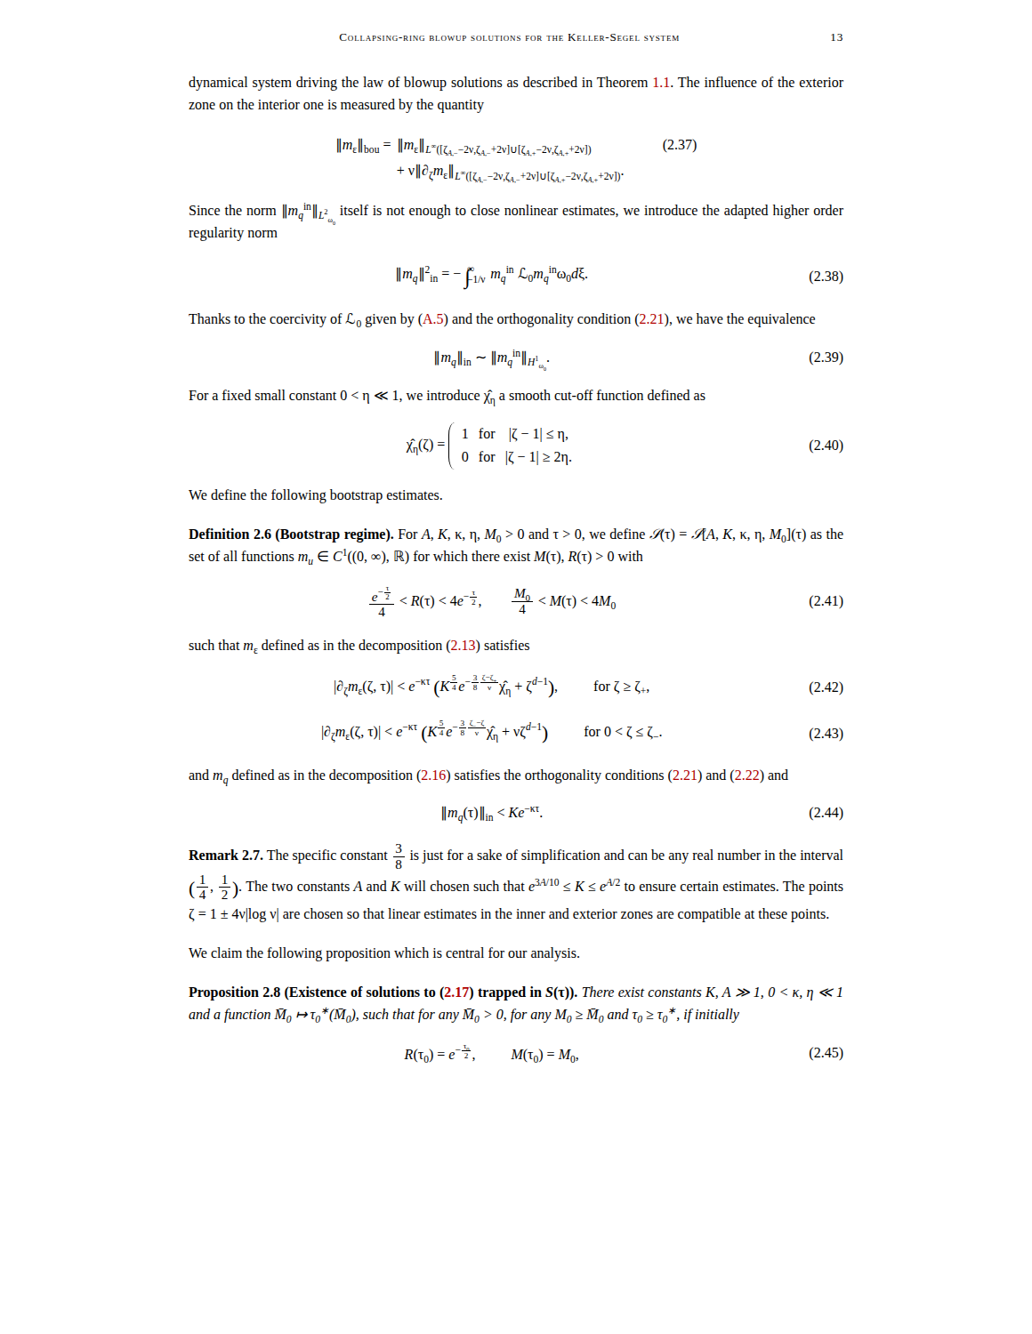Collapsing-ring blowup solutions for the Keller-Segel system 13
dynamical system driving the law of blowup solutions as described in Theorem 1.1. The influence of the exterior zone on the interior one is measured by the quantity
| ∥ m ε ∥ bou = | ∥ m ε ∥ L ∞ ([ζ A ,− −2ν,ζ A ,− +2ν]∪[ζ A ,+ −2ν,ζ A ,+ +2ν]) | (2.37) |
| | + ν∥∂ ζ m ε ∥ L ∞ ([ζ A ,− −2ν,ζ A ,− +2ν]∪[ζ A ,+ −2ν,ζ A ,+ +2ν]) . | |
Since the norm ∥mqin∥L2ω0 itself is not enough to close nonlinear estimates, we introduce the adapted higher order regularity norm
∥mq∥2in = − ∫∞−1/ν mqin ℒ0mqinω0dξ.
(2.38)
Thanks to the coercivity of ℒ0 given by (A.5) and the orthogonality condition (2.21), we have the equivalence
∥mq∥in ∼ ∥mqin∥H1ω0.
(2.39)
For a fixed small constant 0 < η ≪ 1, we introduce χ̂η a smooth cut-off function defined as
χ̂η(ζ) =
| 1 | for | /ζ − 1/ ≤ η, |
| 0 | for | /ζ − 1/ ≥ 2η. |
(2.40)
We define the following bootstrap estimates.
Definition 2.6 (Bootstrap regime). For A, K, κ, η, M0 > 0 and τ > 0, we define 𝒮(τ) = 𝒮[A, K, κ, η, M0](τ) as the set of all functions mu ∈ C1((0, ∞), ℝ) for which there exist M(τ), R(τ) > 0 with
e−τ 24 < R(τ) < 4e−τ 2, M04 < M(τ) < 4M0
(2.41)
such that mε defined as in the decomposition (2.13) satisfies
|∂ζmε(ζ, τ)| < e−κτ (K54e−38 ζ−ζ+νχ̂η + ζd−1), for ζ ≥ ζ+,
(2.42)
|∂ζmε(ζ, τ)| < e−κτ (K54e−38 ζ−−ζ νχ̂η + νζd−1) for 0 < ζ ≤ ζ−.
(2.43)
and mq defined as in the decomposition (2.16) satisfies the orthogonality conditions (2.21) and (2.22) and
∥mq(τ)∥in < Ke−κτ.
(2.44)
Remark 2.7. The specific constant 38 is just for a sake of simplification and can be any real number in the interval (14, 12). The two constants A and K will chosen such that e3A/10 ≤ K ≤ eA/2 to ensure certain estimates. The points ζ = 1 ± 4ν|log ν| are chosen so that linear estimates in the inner and exterior zones are compatible at these points.
We claim the following proposition which is central for our analysis.
Proposition 2.8 (Existence of solutions to (2.17) trapped in S(τ)). There exist constants K, A ≫ 1, 0 < κ, η ≪ 1 and a function M̄0 ↦ τ0∗(M̄0), such that for any M̄0 > 0, for any M0 ≥ M̄0 and τ0 ≥ τ0∗, if initially
R(τ0) = e−τ02, M(τ0) = M0,
(2.45)